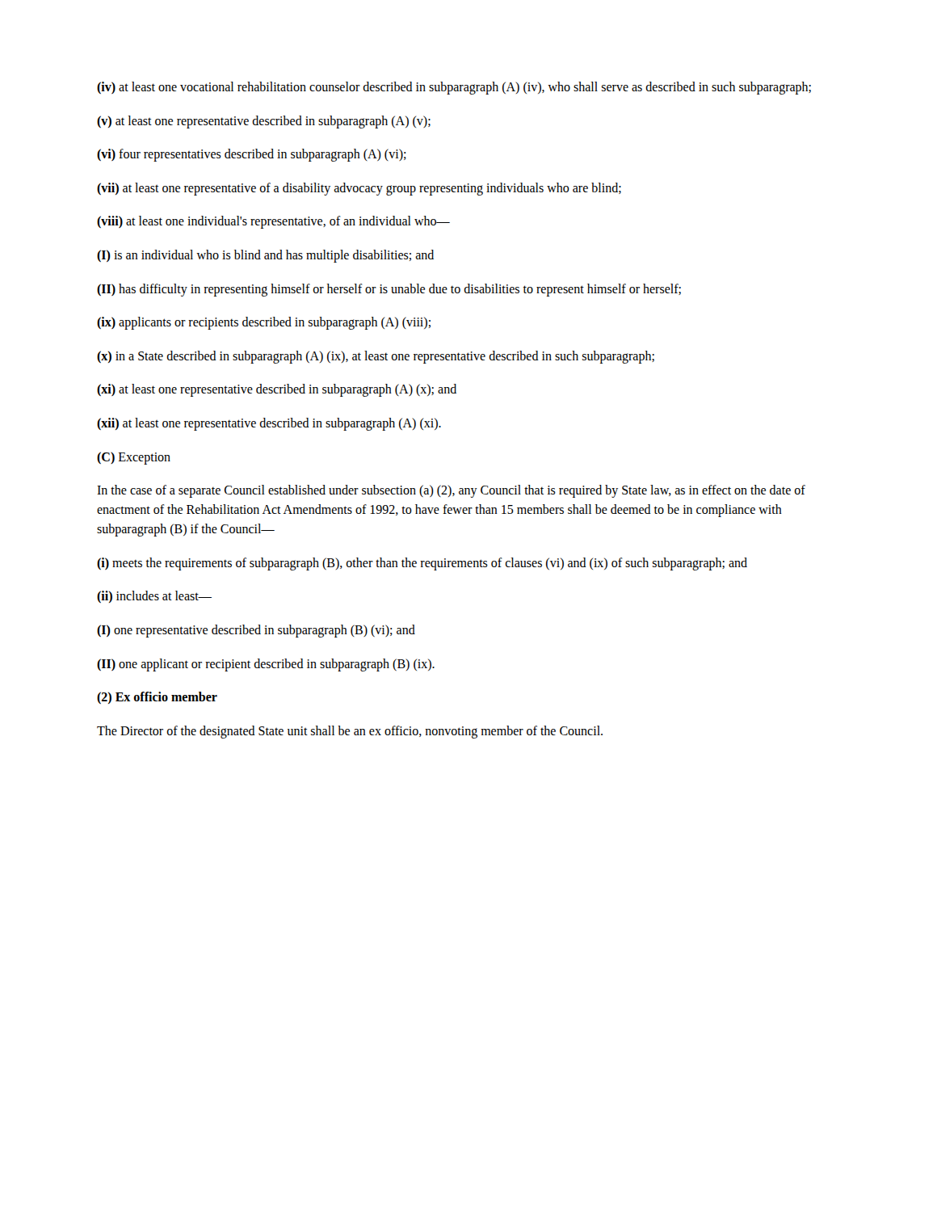(iv) at least one vocational rehabilitation counselor described in subparagraph (A) (iv), who shall serve as described in such subparagraph;
(v) at least one representative described in subparagraph (A) (v);
(vi) four representatives described in subparagraph (A) (vi);
(vii) at least one representative of a disability advocacy group representing individuals who are blind;
(viii) at least one individual's representative, of an individual who—
(I) is an individual who is blind and has multiple disabilities; and
(II) has difficulty in representing himself or herself or is unable due to disabilities to represent himself or herself;
(ix) applicants or recipients described in subparagraph (A) (viii);
(x) in a State described in subparagraph (A) (ix), at least one representative described in such subparagraph;
(xi) at least one representative described in subparagraph (A) (x); and
(xii) at least one representative described in subparagraph (A) (xi).
(C) Exception
In the case of a separate Council established under subsection (a) (2), any Council that is required by State law, as in effect on the date of enactment of the Rehabilitation Act Amendments of 1992, to have fewer than 15 members shall be deemed to be in compliance with subparagraph (B) if the Council—
(i) meets the requirements of subparagraph (B), other than the requirements of clauses (vi) and (ix) of such subparagraph; and
(ii) includes at least—
(I) one representative described in subparagraph (B) (vi); and
(II) one applicant or recipient described in subparagraph (B) (ix).
(2) Ex officio member
The Director of the designated State unit shall be an ex officio, nonvoting member of the Council.